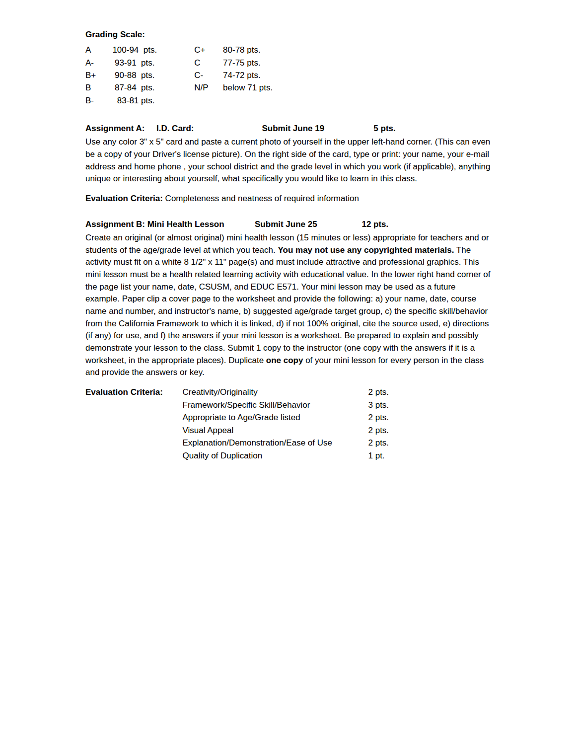Grading Scale:
| A | 100-94 pts. | | C+ | 80-78 pts. |
| A- | 93-91 pts. | | C | 77-75 pts. |
| B+ | 90-88 pts. | | C- | 74-72 pts. |
| B | 87-84 pts. | | N/P | below 71 pts. |
| B- | 83-81 pts. | | | |
Assignment A: I.D. Card: Submit June 19 5 pts.
Use any color 3" x 5" card and paste a current photo of yourself in the upper left-hand corner. (This can even be a copy of your Driver's license picture). On the right side of the card, type or print: your name, your e-mail address and home phone , your school district and the grade level in which you work (if applicable), anything unique or interesting about yourself, what specifically you would like to learn in this class.
Evaluation Criteria: Completeness and neatness of required information
Assignment B: Mini Health Lesson Submit June 25 12 pts.
Create an original (or almost original) mini health lesson (15 minutes or less) appropriate for teachers and or students of the age/grade level at which you teach. You may not use any copyrighted materials. The activity must fit on a white 8 1/2" x 11" page(s) and must include attractive and professional graphics. This mini lesson must be a health related learning activity with educational value. In the lower right hand corner of the page list your name, date, CSUSM, and EDUC E571. Your mini lesson may be used as a future example. Paper clip a cover page to the worksheet and provide the following: a) your name, date, course name and number, and instructor's name, b) suggested age/grade target group, c) the specific skill/behavior from the California Framework to which it is linked, d) if not 100% original, cite the source used, e) directions (if any) for use, and f) the answers if your mini lesson is a worksheet. Be prepared to explain and possibly demonstrate your lesson to the class. Submit 1 copy to the instructor (one copy with the answers if it is a worksheet, in the appropriate places). Duplicate one copy of your mini lesson for every person in the class and provide the answers or key.
| Evaluation Criteria: | Creativity/Originality | 2 pts. |
| | Framework/Specific Skill/Behavior | 3 pts. |
| | Appropriate to Age/Grade listed | 2 pts. |
| | Visual Appeal | 2 pts. |
| | Explanation/Demonstration/Ease of Use | 2 pts. |
| | Quality of Duplication | 1 pt. |